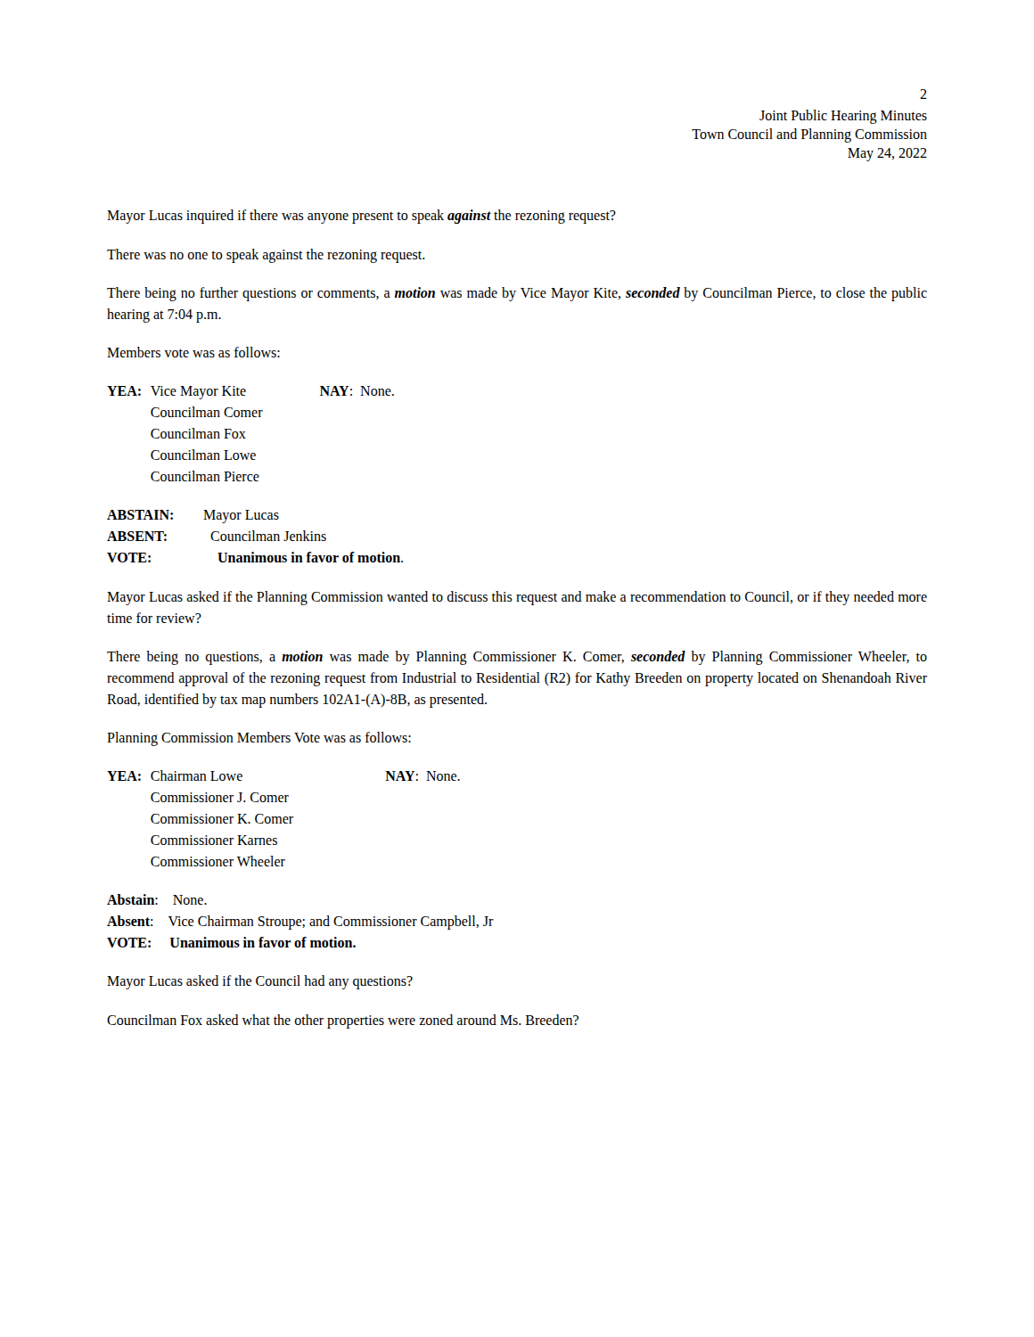2
Joint Public Hearing Minutes
Town Council and Planning Commission
May 24, 2022
Mayor Lucas inquired if there was anyone present to speak against the rezoning request?
There was no one to speak against the rezoning request.
There being no further questions or comments, a motion was made by Vice Mayor Kite, seconded by Councilman Pierce, to close the public hearing at 7:04 p.m.
Members vote was as follows:
| YEA: | Vice Mayor Kite | NAY : None. |
| | Councilman Comer | |
| | Councilman Fox | |
| | Councilman Lowe | |
| | Councilman Pierce | |
ABSTAIN: Mayor Lucas
ABSENT: Councilman Jenkins
VOTE: Unanimous in favor of motion.
Mayor Lucas asked if the Planning Commission wanted to discuss this request and make a recommendation to Council, or if they needed more time for review?
There being no questions, a motion was made by Planning Commissioner K. Comer, seconded by Planning Commissioner Wheeler, to recommend approval of the rezoning request from Industrial to Residential (R2) for Kathy Breeden on property located on Shenandoah River Road, identified by tax map numbers 102A1-(A)-8B, as presented.
Planning Commission Members Vote was as follows:
| YEA: | Chairman Lowe | NAY : None. |
| | Commissioner J. Comer | |
| | Commissioner K. Comer | |
| | Commissioner Karnes | |
| | Commissioner Wheeler | |
Abstain: None.
Absent: Vice Chairman Stroupe; and Commissioner Campbell, Jr
VOTE: Unanimous in favor of motion.
Mayor Lucas asked if the Council had any questions?
Councilman Fox asked what the other properties were zoned around Ms. Breeden?